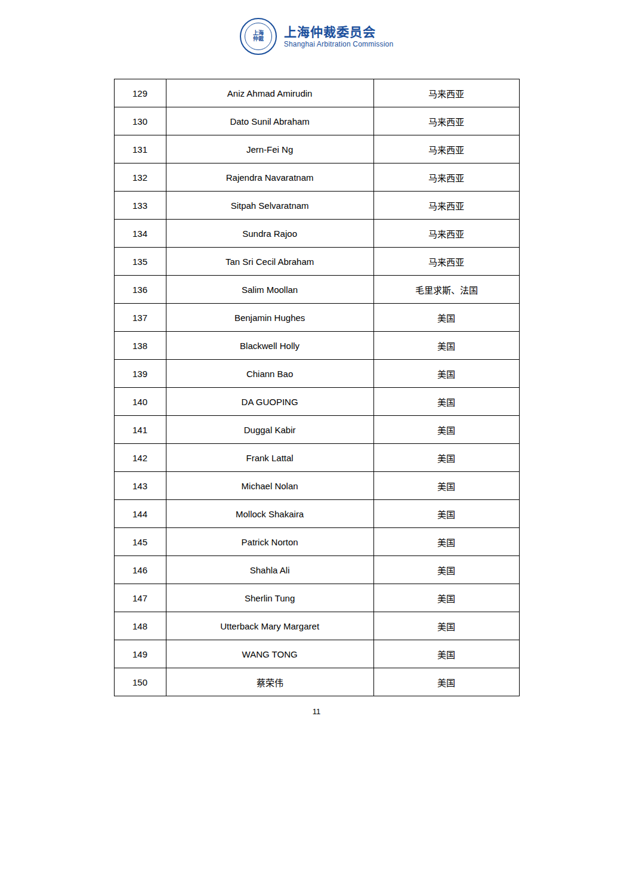上海
仲裁
上海仲裁委员会
Shanghai Arbitration Commission
| 129 | Aniz Ahmad Amirudin | 马来西亚 |
| 130 | Dato Sunil Abraham | 马来西亚 |
| 131 | Jern-Fei Ng | 马来西亚 |
| 132 | Rajendra Navaratnam | 马来西亚 |
| 133 | Sitpah Selvaratnam | 马来西亚 |
| 134 | Sundra Rajoo | 马来西亚 |
| 135 | Tan Sri Cecil Abraham | 马来西亚 |
| 136 | Salim Moollan | 毛里求斯、法国 |
| 137 | Benjamin Hughes | 美国 |
| 138 | Blackwell Holly | 美国 |
| 139 | Chiann Bao | 美国 |
| 140 | DA GUOPING | 美国 |
| 141 | Duggal Kabir | 美国 |
| 142 | Frank Lattal | 美国 |
| 143 | Michael Nolan | 美国 |
| 144 | Mollock Shakaira | 美国 |
| 145 | Patrick Norton | 美国 |
| 146 | Shahla Ali | 美国 |
| 147 | Sherlin Tung | 美国 |
| 148 | Utterback Mary Margaret | 美国 |
| 149 | WANG TONG | 美国 |
| 150 | 蔡荣伟 | 美国 |
11